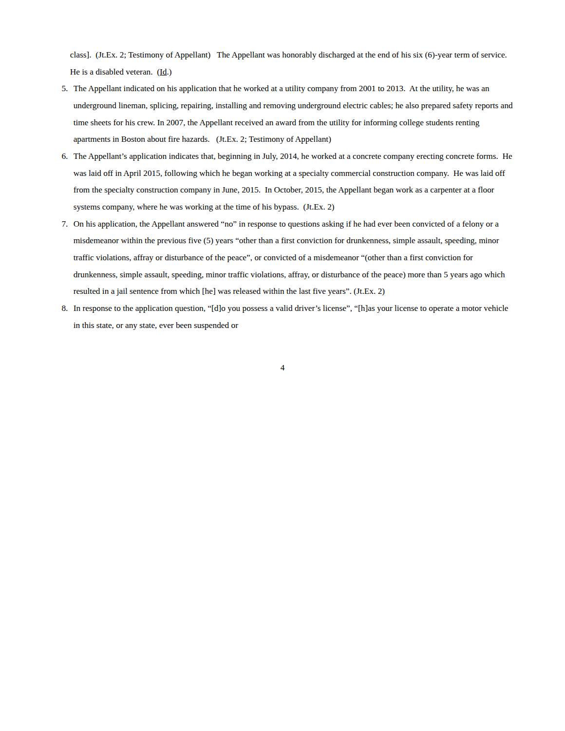class]. (Jt.Ex. 2; Testimony of Appellant) The Appellant was honorably discharged at the end of his six (6)-year term of service. He is a disabled veteran. (Id.)
The Appellant indicated on his application that he worked at a utility company from 2001 to 2013. At the utility, he was an underground lineman, splicing, repairing, installing and removing underground electric cables; he also prepared safety reports and time sheets for his crew. In 2007, the Appellant received an award from the utility for informing college students renting apartments in Boston about fire hazards. (Jt.Ex. 2; Testimony of Appellant)
The Appellant’s application indicates that, beginning in July, 2014, he worked at a concrete company erecting concrete forms. He was laid off in April 2015, following which he began working at a specialty commercial construction company. He was laid off from the specialty construction company in June, 2015. In October, 2015, the Appellant began work as a carpenter at a floor systems company, where he was working at the time of his bypass. (Jt.Ex. 2)
On his application, the Appellant answered “no” in response to questions asking if he had ever been convicted of a felony or a misdemeanor within the previous five (5) years “other than a first conviction for drunkenness, simple assault, speeding, minor traffic violations, affray or disturbance of the peace”, or convicted of a misdemeanor “(other than a first conviction for drunkenness, simple assault, speeding, minor traffic violations, affray, or disturbance of the peace) more than 5 years ago which resulted in a jail sentence from which [he] was released within the last five years”. (Jt.Ex. 2)
In response to the application question, “[d]o you possess a valid driver’s license”, “[h]as your license to operate a motor vehicle in this state, or any state, ever been suspended or
4